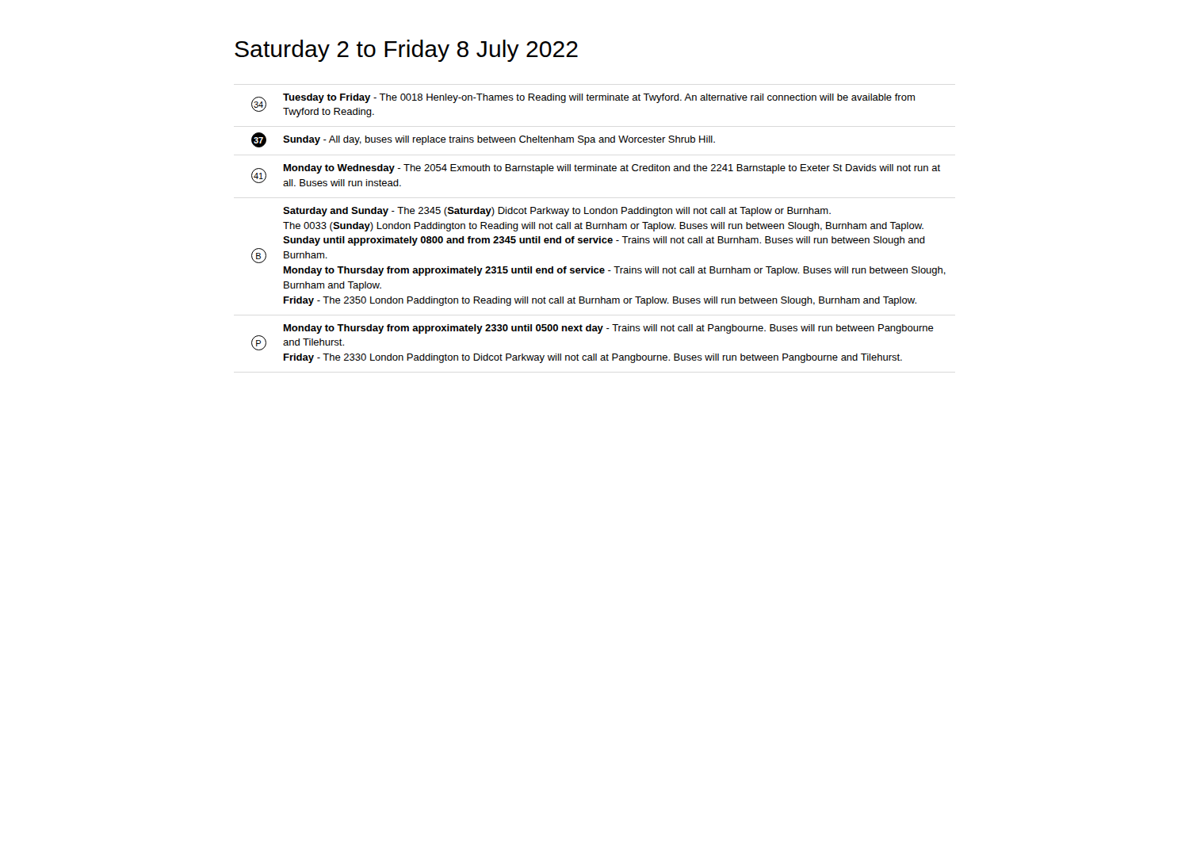Saturday 2 to Friday 8 July 2022
| 34 | Tuesday to Friday - The 0018 Henley-on-Thames to Reading will terminate at Twyford. An alternative rail connection will be available from Twyford to Reading. |
| 37 | Sunday - All day, buses will replace trains between Cheltenham Spa and Worcester Shrub Hill. |
| 41 | Monday to Wednesday - The 2054 Exmouth to Barnstaple will terminate at Crediton and the 2241 Barnstaple to Exeter St Davids will not run at all. Buses will run instead. |
| B | Saturday and Sunday - The 2345 ( Saturday ) Didcot Parkway to London Paddington will not call at Taplow or Burnham. The 0033 ( Sunday ) London Paddington to Reading will not call at Burnham or Taplow. Buses will run between Slough, Burnham and Taplow. Sunday until approximately 0800 and from 2345 until end of service - Trains will not call at Burnham. Buses will run between Slough and Burnham. Monday to Thursday from approximately 2315 until end of service - Trains will not call at Burnham or Taplow. Buses will run between Slough, Burnham and Taplow. Friday - The 2350 London Paddington to Reading will not call at Burnham or Taplow. Buses will run between Slough, Burnham and Taplow. |
| P | Monday to Thursday from approximately 2330 until 0500 next day - Trains will not call at Pangbourne. Buses will run between Pangbourne and Tilehurst. Friday - The 2330 London Paddington to Didcot Parkway will not call at Pangbourne. Buses will run between Pangbourne and Tilehurst. |